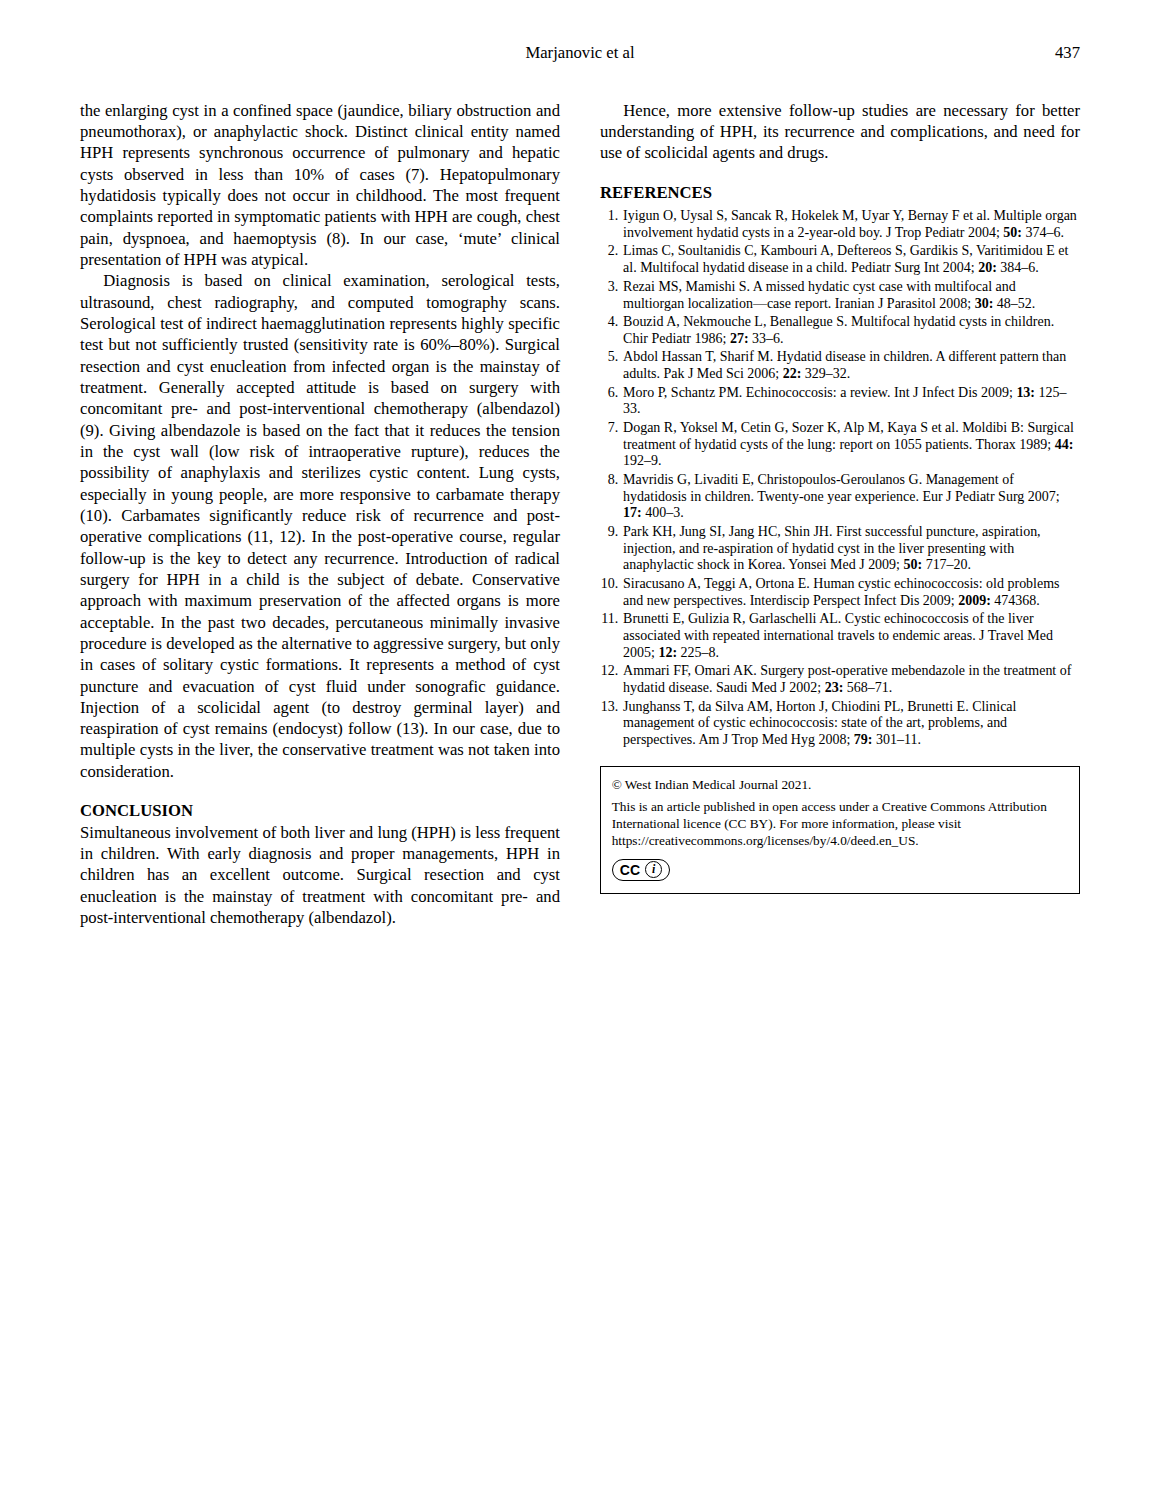Marjanovic et al 437
the enlarging cyst in a confined space (jaundice, biliary obstruction and pneumothorax), or anaphylactic shock. Distinct clinical entity named HPH represents synchronous occurrence of pulmonary and hepatic cysts observed in less than 10% of cases (7). Hepatopulmonary hydatidosis typically does not occur in childhood. The most frequent complaints reported in symptomatic patients with HPH are cough, chest pain, dyspnoea, and haemoptysis (8). In our case, ‘mute’ clinical presentation of HPH was atypical.
Diagnosis is based on clinical examination, serological tests, ultrasound, chest radiography, and computed tomography scans. Serological test of indirect haemagglutination represents highly specific test but not sufficiently trusted (sensitivity rate is 60%–80%). Surgical resection and cyst enucleation from infected organ is the mainstay of treatment. Generally accepted attitude is based on surgery with concomitant pre- and post-interventional chemotherapy (albendazol) (9). Giving albendazole is based on the fact that it reduces the tension in the cyst wall (low risk of intraoperative rupture), reduces the possibility of anaphylaxis and sterilizes cystic content. Lung cysts, especially in young people, are more responsive to carbamate therapy (10). Carbamates significantly reduce risk of recurrence and post-operative complications (11, 12). In the post-operative course, regular follow-up is the key to detect any recurrence. Introduction of radical surgery for HPH in a child is the subject of debate. Conservative approach with maximum preservation of the affected organs is more acceptable. In the past two decades, percutaneous minimally invasive procedure is developed as the alternative to aggressive surgery, but only in cases of solitary cystic formations. It represents a method of cyst puncture and evacuation of cyst fluid under sonografic guidance. Injection of a scolicidal agent (to destroy germinal layer) and reaspiration of cyst remains (endocyst) follow (13). In our case, due to multiple cysts in the liver, the conservative treatment was not taken into consideration.
Conclusion
Simultaneous involvement of both liver and lung (HPH) is less frequent in children. With early diagnosis and proper managements, HPH in children has an excellent outcome. Surgical resection and cyst enucleation is the mainstay of treatment with concomitant pre- and post-interventional chemotherapy (albendazol).
Hence, more extensive follow-up studies are necessary for better understanding of HPH, its recurrence and complications, and need for use of scolicidal agents and drugs.
References
Iyigun O, Uysal S, Sancak R, Hokelek M, Uyar Y, Bernay F et al. Multiple organ involvement hydatid cysts in a 2-year-old boy. J Trop Pediatr 2004; 50: 374–6.
Limas C, Soultanidis C, Kambouri A, Deftereos S, Gardikis S, Varitimidou E et al. Multifocal hydatid disease in a child. Pediatr Surg Int 2004; 20: 384–6.
Rezai MS, Mamishi S. A missed hydatic cyst case with multifocal and multiorgan localization—case report. Iranian J Parasitol 2008; 30: 48–52.
Bouzid A, Nekmouche L, Benallegue S. Multifocal hydatid cysts in children. Chir Pediatr 1986; 27: 33–6.
Abdol Hassan T, Sharif M. Hydatid disease in children. A different pattern than adults. Pak J Med Sci 2006; 22: 329–32.
Moro P, Schantz PM. Echinococcosis: a review. Int J Infect Dis 2009; 13: 125–33.
Dogan R, Yoksel M, Cetin G, Sozer K, Alp M, Kaya S et al. Moldibi B: Surgical treatment of hydatid cysts of the lung: report on 1055 patients. Thorax 1989; 44: 192–9.
Mavridis G, Livaditi E, Christopoulos-Geroulanos G. Management of hydatidosis in children. Twenty-one year experience. Eur J Pediatr Surg 2007; 17: 400–3.
Park KH, Jung SI, Jang HC, Shin JH. First successful puncture, aspiration, injection, and re-aspiration of hydatid cyst in the liver presenting with anaphylactic shock in Korea. Yonsei Med J 2009; 50: 717–20.
Siracusano A, Teggi A, Ortona E. Human cystic echinococcosis: old problems and new perspectives. Interdiscip Perspect Infect Dis 2009; 2009: 474368.
Brunetti E, Gulizia R, Garlaschelli AL. Cystic echinococcosis of the liver associated with repeated international travels to endemic areas. J Travel Med 2005; 12: 225–8.
Ammari FF, Omari AK. Surgery post-operative mebendazole in the treatment of hydatid disease. Saudi Med J 2002; 23: 568–71.
Junghanss T, da Silva AM, Horton J, Chiodini PL, Brunetti E. Clinical management of cystic echinococcosis: state of the art, problems, and perspectives. Am J Trop Med Hyg 2008; 79: 301–11.
© West Indian Medical Journal 2021.
This is an article published in open access under a Creative Commons Attribution International licence (CC BY). For more information, please visit https://creativecommons.org/licenses/by/4.0/deed.en_US.
CC i